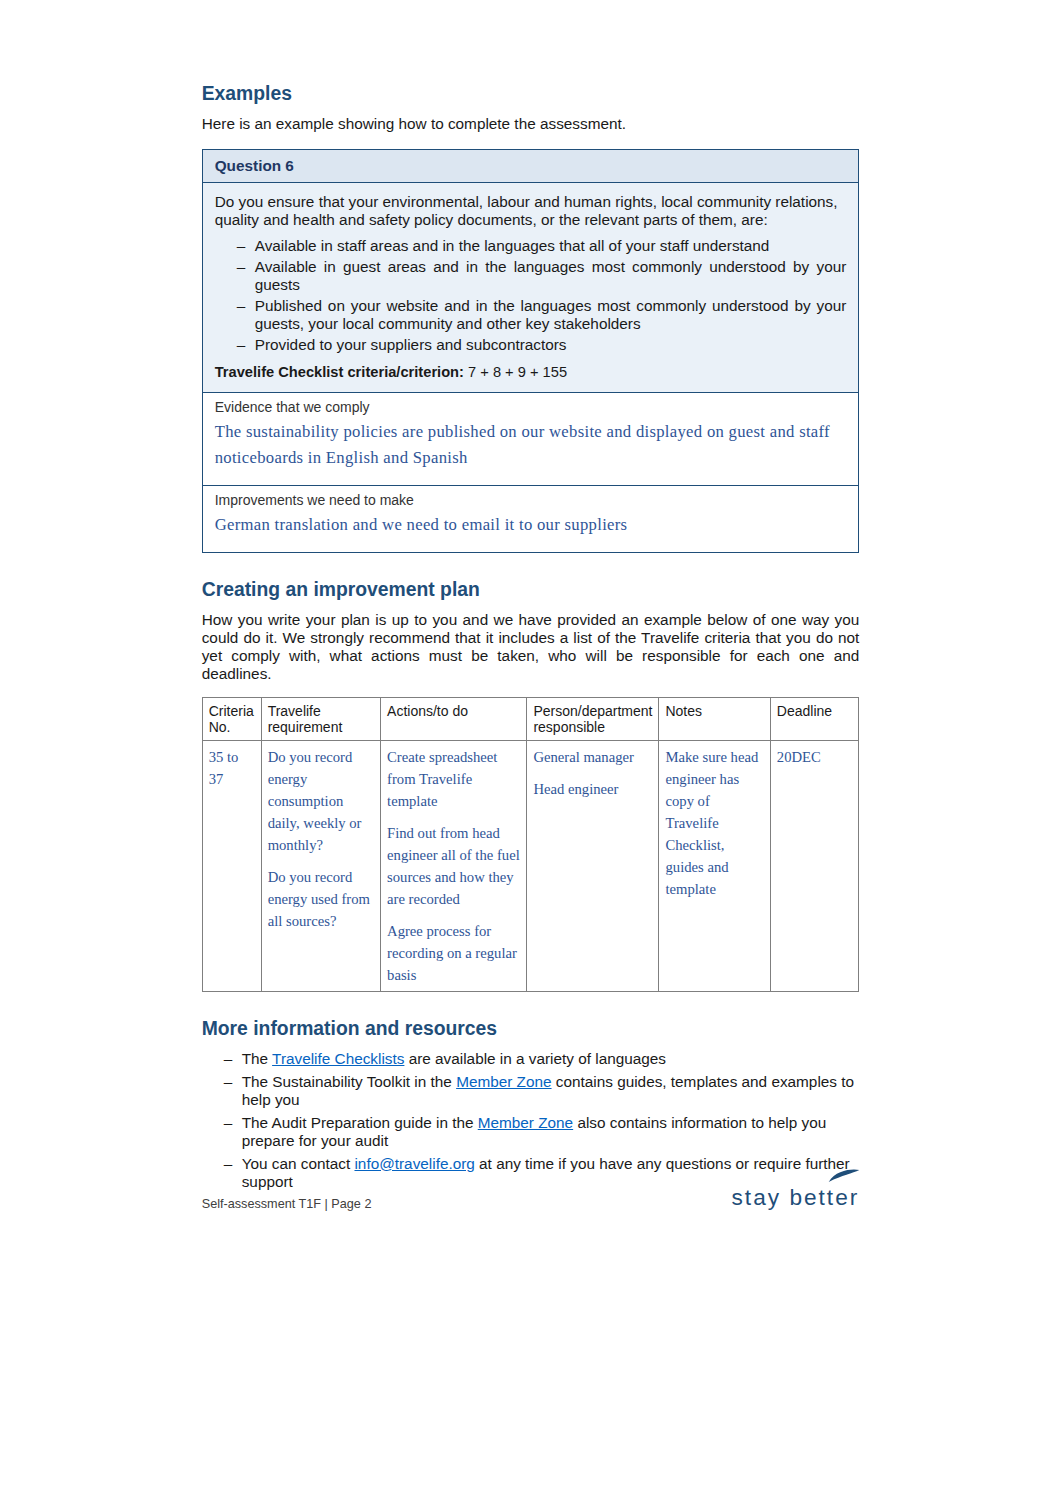Examples
Here is an example showing how to complete the assessment.
Question 6
Do you ensure that your environmental, labour and human rights, local community relations, quality and health and safety policy documents, or the relevant parts of them, are:
Available in staff areas and in the languages that all of your staff understand
Available in guest areas and in the languages most commonly understood by your guests
Published on your website and in the languages most commonly understood by your guests, your local community and other key stakeholders
Provided to your suppliers and subcontractors
Travelife Checklist criteria/criterion: 7 + 8 + 9 + 155
Evidence that we comply
The sustainability policies are published on our website and displayed on guest and staff noticeboards in English and Spanish
Improvements we need to make
German translation and we need to email it to our suppliers
Creating an improvement plan
How you write your plan is up to you and we have provided an example below of one way you could do it. We strongly recommend that it includes a list of the Travelife criteria that you do not yet comply with, what actions must be taken, who will be responsible for each one and deadlines.
| Criteria No. | Travelife requirement | Actions/to do | Person/department responsible | Notes | Deadline |
| --- | --- | --- | --- | --- | --- |
| 35 to 37 | Do you record energy consumption daily, weekly or monthly? Do you record energy used from all sources? | Create spreadsheet from Travelife template Find out from head engineer all of the fuel sources and how they are recorded Agree process for recording on a regular basis | General manager Head engineer | Make sure head engineer has copy of Travelife Checklist, guides and template | 20DEC |
More information and resources
The Travelife Checklists are available in a variety of languages
The Sustainability Toolkit in the Member Zone contains guides, templates and examples to help you
The Audit Preparation guide in the Member Zone also contains information to help you prepare for your audit
You can contact info@travelife.org at any time if you have any questions or require further support
Self-assessment T1F | Page 2
stay better